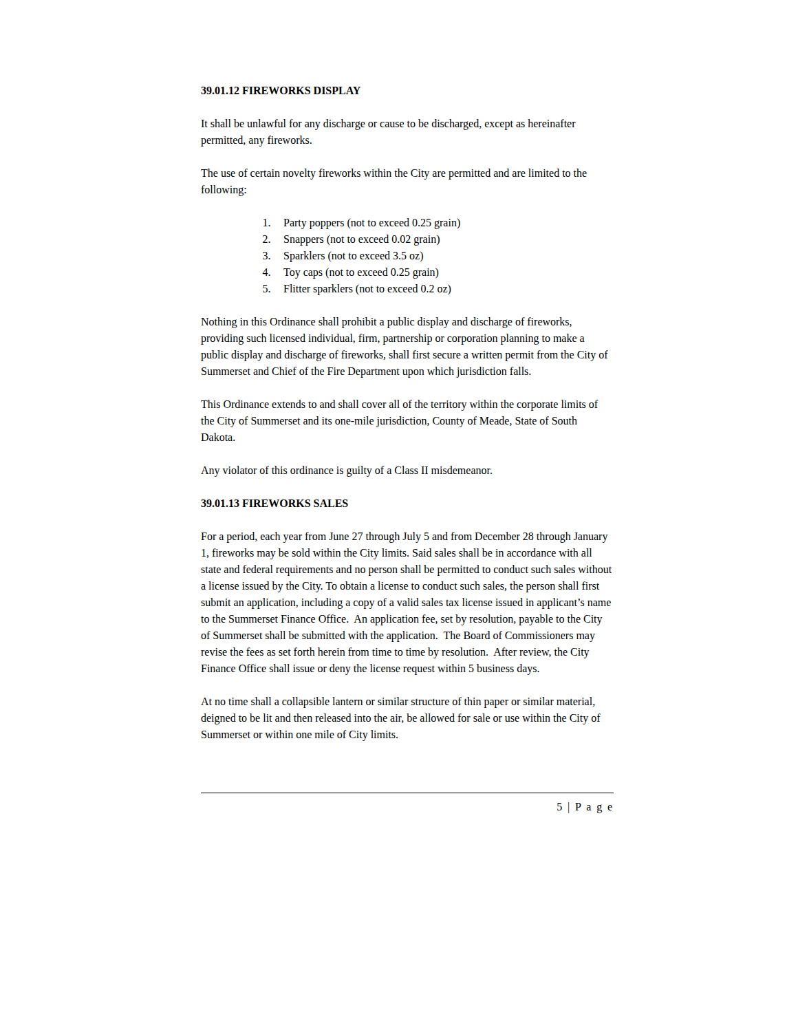39.01.12 FIREWORKS DISPLAY
It shall be unlawful for any discharge or cause to be discharged, except as hereinafter permitted, any fireworks.
The use of certain novelty fireworks within the City are permitted and are limited to the following:
Party poppers (not to exceed 0.25 grain)
Snappers (not to exceed 0.02 grain)
Sparklers (not to exceed 3.5 oz)
Toy caps (not to exceed 0.25 grain)
Flitter sparklers (not to exceed 0.2 oz)
Nothing in this Ordinance shall prohibit a public display and discharge of fireworks, providing such licensed individual, firm, partnership or corporation planning to make a public display and discharge of fireworks, shall first secure a written permit from the City of Summerset and Chief of the Fire Department upon which jurisdiction falls.
This Ordinance extends to and shall cover all of the territory within the corporate limits of the City of Summerset and its one-mile jurisdiction, County of Meade, State of South Dakota.
Any violator of this ordinance is guilty of a Class II misdemeanor.
39.01.13 FIREWORKS SALES
For a period, each year from June 27 through July 5 and from December 28 through January 1, fireworks may be sold within the City limits. Said sales shall be in accordance with all state and federal requirements and no person shall be permitted to conduct such sales without a license issued by the City. To obtain a license to conduct such sales, the person shall first submit an application, including a copy of a valid sales tax license issued in applicant’s name to the Summerset Finance Office. An application fee, set by resolution, payable to the City of Summerset shall be submitted with the application. The Board of Commissioners may revise the fees as set forth herein from time to time by resolution. After review, the City Finance Office shall issue or deny the license request within 5 business days.
At no time shall a collapsible lantern or similar structure of thin paper or similar material, deigned to be lit and then released into the air, be allowed for sale or use within the City of Summerset or within one mile of City limits.
5 | P a g e